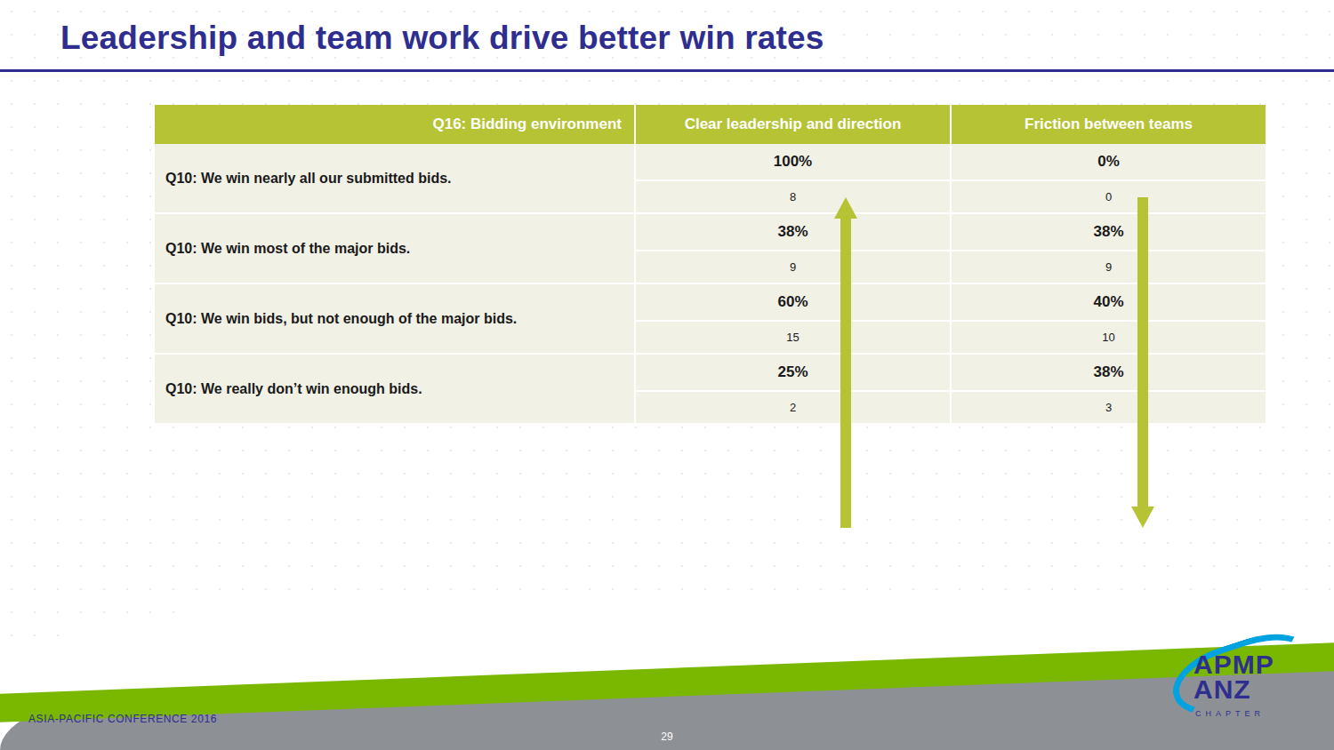Leadership and team work drive better win rates
| Q16: Bidding environment | Clear leadership and direction | Friction between teams |
| --- | --- | --- |
| Q10: We win nearly all our submitted bids. | 100% | 0% |
| 8 | 0 |
| Q10: We win most of the major bids. | 38% | 38% |
| 9 | 9 |
| Q10: We win bids, but not enough of the major bids. | 60% | 40% |
| 15 | 10 |
| Q10: We really don’t win enough bids. | 25% | 38% |
| 2 | 3 |
ASIA-PACIFIC CONFERENCE 2016
29
APMP
ANZ
CHAPTER